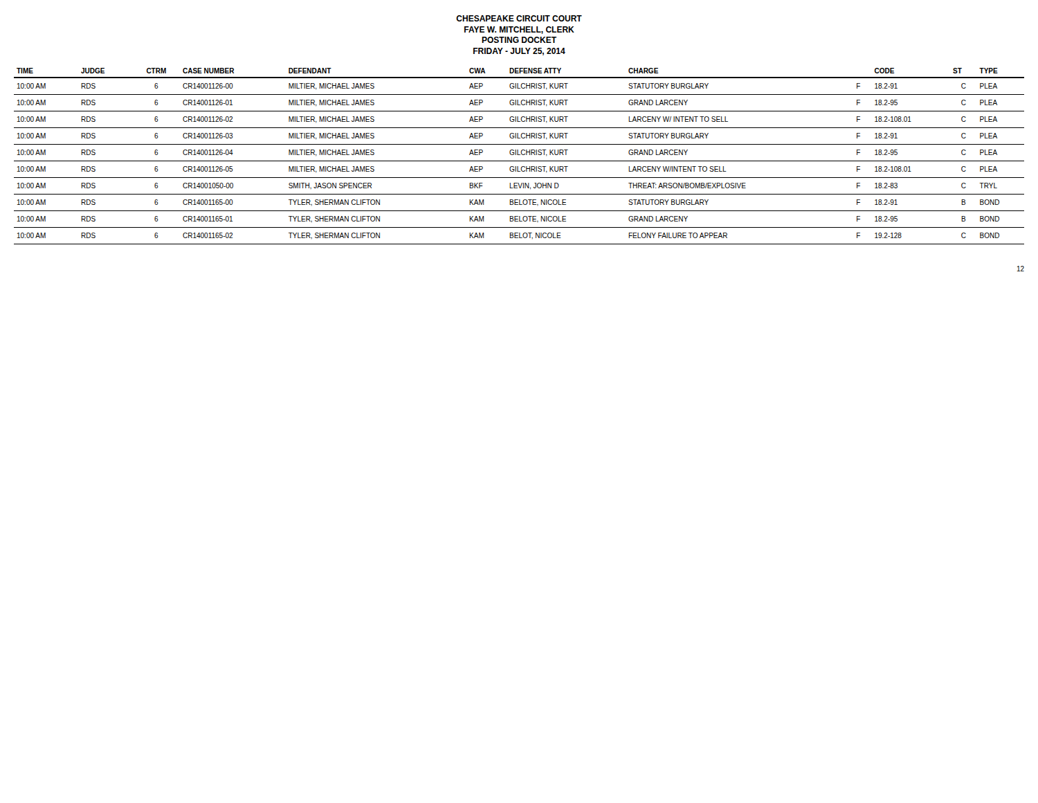CHESAPEAKE CIRCUIT COURT
FAYE W. MITCHELL, CLERK
POSTING DOCKET
FRIDAY - JULY 25, 2014
| TIME | JUDGE | CTRM | CASE NUMBER | DEFENDANT | CWA | DEFENSE ATTY | CHARGE | | CODE | ST | TYPE |
| --- | --- | --- | --- | --- | --- | --- | --- | --- | --- | --- | --- |
| 10:00 AM | RDS | 6 | CR14001126-00 | MILTIER, MICHAEL JAMES | AEP | GILCHRIST, KURT | STATUTORY BURGLARY | F | 18.2-91 | C | PLEA |
| 10:00 AM | RDS | 6 | CR14001126-01 | MILTIER, MICHAEL JAMES | AEP | GILCHRIST, KURT | GRAND LARCENY | F | 18.2-95 | C | PLEA |
| 10:00 AM | RDS | 6 | CR14001126-02 | MILTIER, MICHAEL JAMES | AEP | GILCHRIST, KURT | LARCENY W/ INTENT TO SELL | F | 18.2-108.01 | C | PLEA |
| 10:00 AM | RDS | 6 | CR14001126-03 | MILTIER, MICHAEL JAMES | AEP | GILCHRIST, KURT | STATUTORY BURGLARY | F | 18.2-91 | C | PLEA |
| 10:00 AM | RDS | 6 | CR14001126-04 | MILTIER, MICHAEL JAMES | AEP | GILCHRIST, KURT | GRAND LARCENY | F | 18.2-95 | C | PLEA |
| 10:00 AM | RDS | 6 | CR14001126-05 | MILTIER, MICHAEL JAMES | AEP | GILCHRIST, KURT | LARCENY W/INTENT TO SELL | F | 18.2-108.01 | C | PLEA |
| 10:00 AM | RDS | 6 | CR14001050-00 | SMITH, JASON SPENCER | BKF | LEVIN, JOHN D | THREAT: ARSON/BOMB/EXPLOSIVE | F | 18.2-83 | C | TRYL |
| 10:00 AM | RDS | 6 | CR14001165-00 | TYLER, SHERMAN CLIFTON | KAM | BELOTE, NICOLE | STATUTORY BURGLARY | F | 18.2-91 | B | BOND |
| 10:00 AM | RDS | 6 | CR14001165-01 | TYLER, SHERMAN CLIFTON | KAM | BELOTE, NICOLE | GRAND LARCENY | F | 18.2-95 | B | BOND |
| 10:00 AM | RDS | 6 | CR14001165-02 | TYLER, SHERMAN CLIFTON | KAM | BELOT, NICOLE | FELONY FAILURE TO APPEAR | F | 19.2-128 | C | BOND |
12